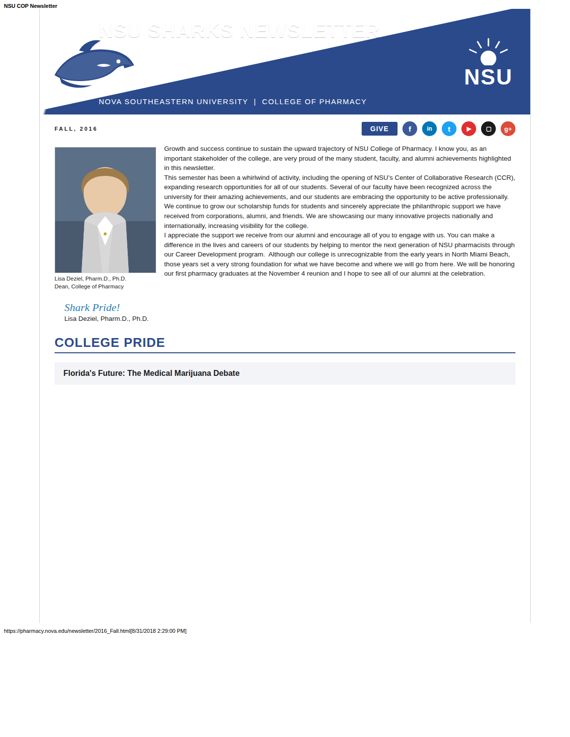NSU COP Newsletter
NSU SHARKS NEWSLETTER
NOVA SOUTHEASTERN UNIVERSITY | COLLEGE OF PHARMACY
NSU
FALL, 2016
GIVE f in t ▶ ▢ g+
Lisa Deziel, Pharm.D., Ph.D.
Dean, College of Pharmacy
Growth and success continue to sustain the upward trajectory of NSU College of Pharmacy. I know you, as an important stakeholder of the college, are very proud of the many student, faculty, and alumni achievements highlighted in this newsletter.
This semester has been a whirlwind of activity, including the opening of NSU’s Center of Collaborative Research (CCR), expanding research opportunities for all of our students. Several of our faculty have been recognized across the university for their amazing achievements, and our students are embracing the opportunity to be active professionally. We continue to grow our scholarship funds for students and sincerely appreciate the philanthropic support we have received from corporations, alumni, and friends. We are showcasing our many innovative projects nationally and internationally, increasing visibility for the college.
I appreciate the support we receive from our alumni and encourage all of you to engage with us. You can make a difference in the lives and careers of our students by helping to mentor the next generation of NSU pharmacists through our Career Development program. Although our college is unrecognizable from the early years in North Miami Beach, those years set a very strong foundation for what we have become and where we will go from here. We will be honoring our first pharmacy graduates at the November 4 reunion and I hope to see all of our alumni at the celebration.
Shark Pride!
Lisa Deziel, Pharm.D., Ph.D.
COLLEGE PRIDE
Florida's Future: The Medical Marijuana Debate
https://pharmacy.nova.edu/newsletter/2016_Fall.html[8/31/2018 2:29:00 PM]